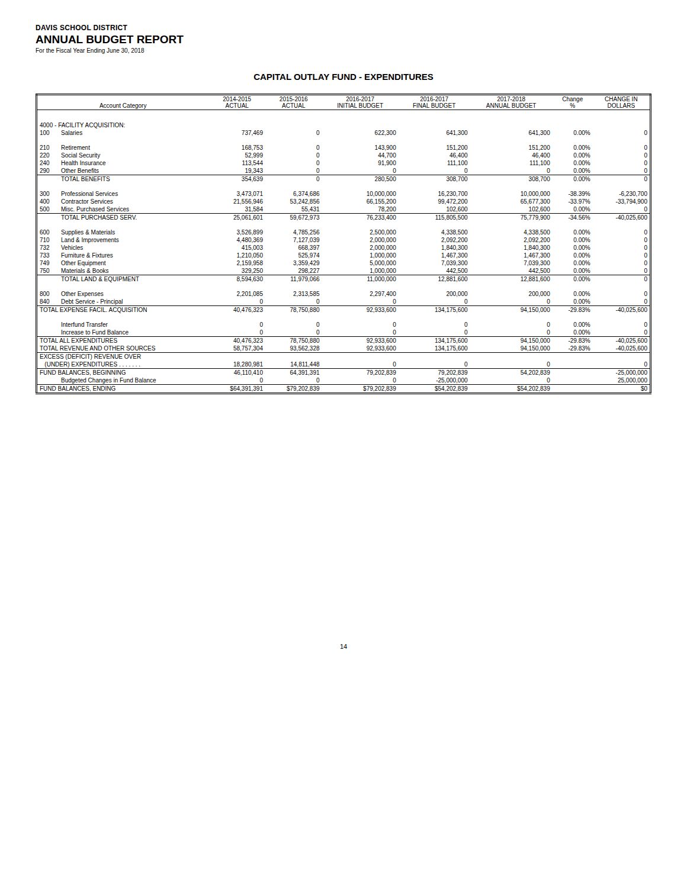DAVIS SCHOOL DISTRICT
ANNUAL BUDGET REPORT
For the Fiscal Year Ending June 30, 2018
CAPITAL OUTLAY FUND - EXPENDITURES
| Account Category | 2014-2015 ACTUAL | 2015-2016 ACTUAL | 2016-2017 INITIAL BUDGET | 2016-2017 FINAL BUDGET | 2017-2018 ANNUAL BUDGET | Change % | CHANGE IN DOLLARS |
| --- | --- | --- | --- | --- | --- | --- | --- |
| 4000 - FACILITY ACQUISITION: | | | | | | | |
| 100 | Salaries | 737,469 | 0 | 622,300 | 641,300 | 641,300 | 0.00% | 0 |
| 210 | Retirement | 168,753 | 0 | 143,900 | 151,200 | 151,200 | 0.00% | 0 |
| 220 | Social Security | 52,999 | 0 | 44,700 | 46,400 | 46,400 | 0.00% | 0 |
| 240 | Health Insurance | 113,544 | 0 | 91,900 | 111,100 | 111,100 | 0.00% | 0 |
| 290 | Other Benefits | 19,343 | 0 | 0 | 0 | 0 | 0.00% | 0 |
| | TOTAL BENEFITS | 354,639 | 0 | 280,500 | 308,700 | 308,700 | 0.00% | 0 |
| 300 | Professional Services | 3,473,071 | 6,374,686 | 10,000,000 | 16,230,700 | 10,000,000 | -38.39% | -6,230,700 |
| 400 | Contractor Services | 21,556,946 | 53,242,856 | 66,155,200 | 99,472,200 | 65,677,300 | -33.97% | -33,794,900 |
| 500 | Misc. Purchased Services | 31,584 | 55,431 | 78,200 | 102,600 | 102,600 | 0.00% | 0 |
| | TOTAL PURCHASED SERV. | 25,061,601 | 59,672,973 | 76,233,400 | 115,805,500 | 75,779,900 | -34.56% | -40,025,600 |
| 600 | Supplies & Materials | 3,526,899 | 4,785,256 | 2,500,000 | 4,338,500 | 4,338,500 | 0.00% | 0 |
| 710 | Land & Improvements | 4,480,369 | 7,127,039 | 2,000,000 | 2,092,200 | 2,092,200 | 0.00% | 0 |
| 732 | Vehicles | 415,003 | 668,397 | 2,000,000 | 1,840,300 | 1,840,300 | 0.00% | 0 |
| 733 | Furniture & Fixtures | 1,210,050 | 525,974 | 1,000,000 | 1,467,300 | 1,467,300 | 0.00% | 0 |
| 749 | Other Equipment | 2,159,958 | 3,359,429 | 5,000,000 | 7,039,300 | 7,039,300 | 0.00% | 0 |
| 750 | Materials & Books | 329,250 | 298,227 | 1,000,000 | 442,500 | 442,500 | 0.00% | 0 |
| | TOTAL LAND & EQUIPMENT | 8,594,630 | 11,979,066 | 11,000,000 | 12,881,600 | 12,881,600 | 0.00% | 0 |
| 800 | Other Expenses | 2,201,085 | 2,313,585 | 2,297,400 | 200,000 | 200,000 | 0.00% | 0 |
| 840 | Debt Service - Principal | 0 | 0 | 0 | 0 | 0 | 0.00% | 0 |
| TOTAL EXPENSE FACIL. ACQUISITION | 40,476,323 | 78,750,880 | 92,933,600 | 134,175,600 | 94,150,000 | -29.83% | -40,025,600 |
| | Interfund Transfer | 0 | 0 | 0 | 0 | 0 | 0.00% | 0 |
| | Increase to Fund Balance | 0 | 0 | 0 | 0 | 0 | 0.00% | 0 |
| TOTAL ALL EXPENDITURES | 40,476,323 | 78,750,880 | 92,933,600 | 134,175,600 | 94,150,000 | -29.83% | -40,025,600 |
| TOTAL REVENUE AND OTHER SOURCES | 58,757,304 | 93,562,328 | 92,933,600 | 134,175,600 | 94,150,000 | -29.83% | -40,025,600 |
| EXCESS (DEFICIT) REVENUE OVER | | | | | | | |
| (UNDER) EXPENDITURES . . . . . . . | 18,280,981 | 14,811,448 | 0 | 0 | 0 | | 0 |
| FUND BALANCES, BEGINNING | 46,110,410 | 64,391,391 | 79,202,839 | 79,202,839 | 54,202,839 | | -25,000,000 |
| | Budgeted Changes in Fund Balance | 0 | 0 | 0 | -25,000,000 | 0 | | 25,000,000 |
| FUND BALANCES, ENDING | $64,391,391 | $79,202,839 | $79,202,839 | $54,202,839 | $54,202,839 | | $0 |
14